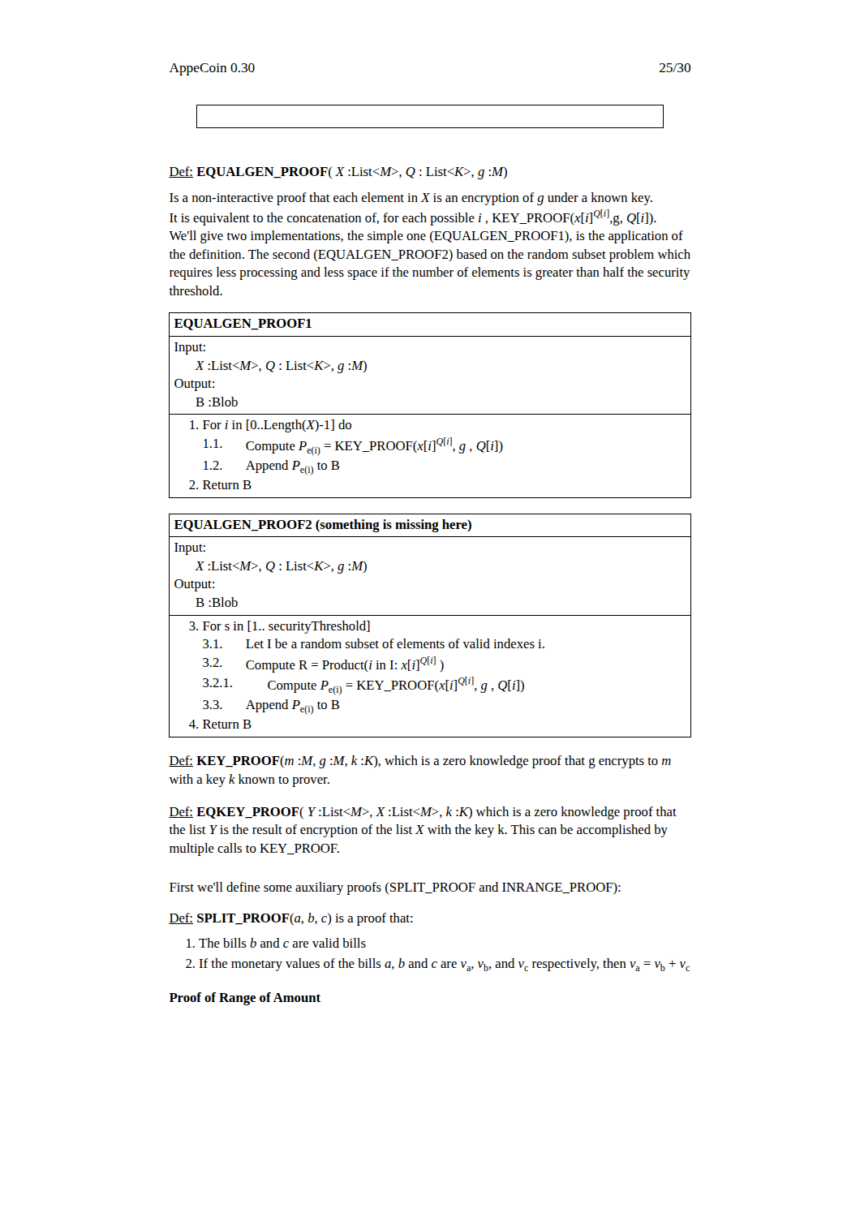AppeCoin 0.30 25/30
Def: EQUALGEN_PROOF( X :List<M>, Q : List<K>, g :M)
Is a non-interactive proof that each element in X is an encryption of g under a known key.
It is equivalent to the concatenation of, for each possible i , KEY_PROOF(x[i]Q[i],g, Q[i]).
We'll give two implementations, the simple one (EQUALGEN_PROOF1), is the application of the definition. The second (EQUALGEN_PROOF2) based on the random subset problem which requires less processing and less space if the number of elements is greater than half the security threshold.
| EQUALGEN_PROOF1 |
| Input: X :List< M >, Q : List< K >, g : M ) Output: B :Blob |
| For i in [0..Length( X )-1] do 1.1. Compute P e(i) = KEY_PROOF( x [ i ] Q [ i ] , g , Q [ i ]) 1.2. Append P e(i) to B Return B |
| EQUALGEN_PROOF2 (something is missing here) |
| Input: X :List< M >, Q : List< K >, g : M ) Output: B :Blob |
| For s in [1.. securityThreshold] 3.1. Let I be a random subset of elements of valid indexes i. 3.2. Compute R = Product( i in I: x [ i ] Q [ i ] ) 3.2.1. Compute P e(i) = KEY_PROOF( x [ i ] Q [ i ] , g , Q [ i ]) 3.3. Append P e(i) to B Return B |
Def: KEY_PROOF(m :M, g :M, k :K), which is a zero knowledge proof that g encrypts to m with a key k known to prover.
Def: EQKEY_PROOF( Y :List<M>, X :List<M>, k :K) which is a zero knowledge proof that the list Y is the result of encryption of the list X with the key k. This can be accomplished by multiple calls to KEY_PROOF.
First we'll define some auxiliary proofs (SPLIT_PROOF and INRANGE_PROOF):
Def: SPLIT_PROOF(a, b, c) is a proof that:
The bills b and c are valid bills
If the monetary values of the bills a, b and c are va, vb, and vc respectively, then va = vb + vc
Proof of Range of Amount